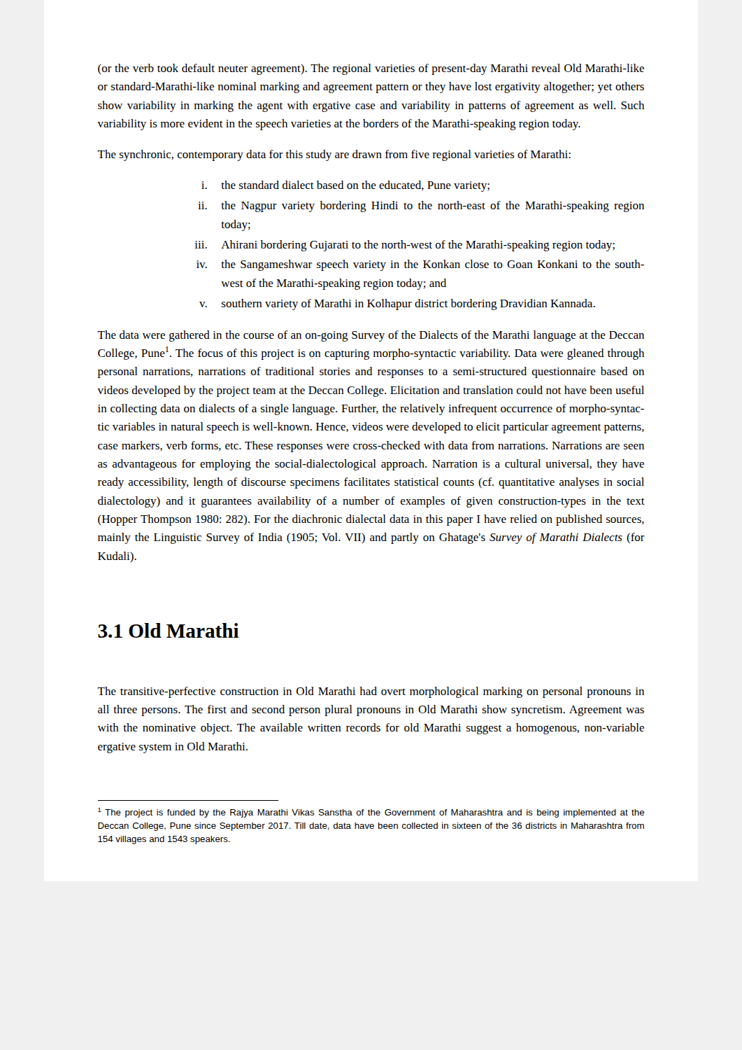(or the verb took default neuter agreement). The regional varieties of present-day Marathi reveal Old Marathi-like or standard-Marathi-like nominal marking and agreement pattern or they have lost ergativity altogether; yet others show variability in marking the agent with ergative case and variability in patterns of agreement as well. Such variability is more evident in the speech varieties at the borders of the Marathi-speaking region today.
The synchronic, contemporary data for this study are drawn from five regional varieties of Marathi:
the standard dialect based on the educated, Pune variety;
the Nagpur variety bordering Hindi to the north-east of the Marathi-speaking region today;
Ahirani bordering Gujarati to the north-west of the Marathi-speaking region today;
the Sangameshwar speech variety in the Konkan close to Goan Konkani to the south-west of the Marathi-speaking region today; and
southern variety of Marathi in Kolhapur district bordering Dravidian Kannada.
The data were gathered in the course of an on-going Survey of the Dialects of the Marathi language at the Deccan College, Pune1. The focus of this project is on capturing morpho-syntactic variability. Data were gleaned through personal narrations, narrations of traditional stories and responses to a semi-structured questionnaire based on videos developed by the project team at the Deccan College. Elicitation and translation could not have been useful in collecting data on dialects of a single language. Further, the relatively infrequent occurrence of morpho-syntactic variables in natural speech is well-known. Hence, videos were developed to elicit particular agreement patterns, case markers, verb forms, etc. These responses were cross-checked with data from narrations. Narrations are seen as advantageous for employing the social-dialectological approach. Narration is a cultural universal, they have ready accessibility, length of discourse specimens facilitates statistical counts (cf. quantitative analyses in social dialectology) and it guarantees availability of a number of examples of given construction-types in the text (Hopper Thompson 1980: 282). For the diachronic dialectal data in this paper I have relied on published sources, mainly the Linguistic Survey of India (1905; Vol. VII) and partly on Ghatage's Survey of Marathi Dialects (for Kudali).
3.1 Old Marathi
The transitive-perfective construction in Old Marathi had overt morphological marking on personal pronouns in all three persons. The first and second person plural pronouns in Old Marathi show syncretism. Agreement was with the nominative object. The available written records for old Marathi suggest a homogenous, non-variable ergative system in Old Marathi.
1 The project is funded by the Rajya Marathi Vikas Sanstha of the Government of Maharashtra and is being implemented at the Deccan College, Pune since September 2017. Till date, data have been collected in sixteen of the 36 districts in Maharashtra from 154 villages and 1543 speakers.